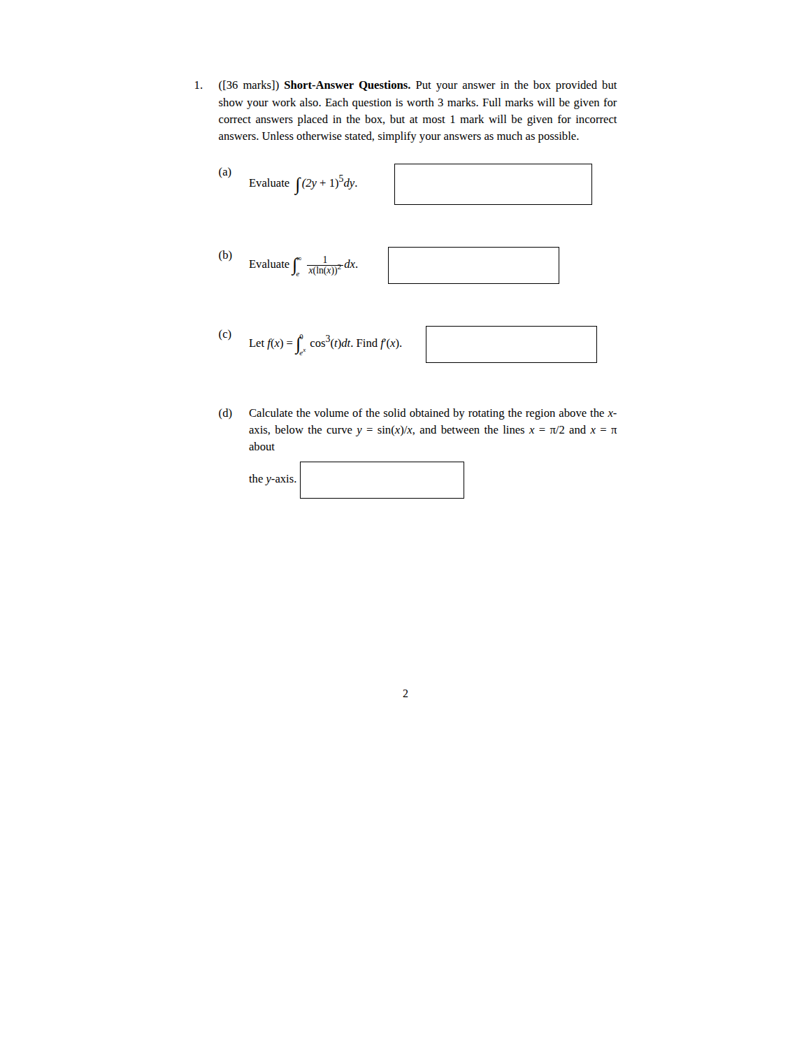1.
([36 marks]) Short-Answer Questions. Put your answer in the box provided but show your work also. Each question is worth 3 marks. Full marks will be given for correct answers placed in the box, but at most 1 mark will be given for incorrect answers. Unless otherwise stated, simplify your answers as much as possible.
(a) Evaluate ∫(2y + 1)5dy.
(b) Evaluate ∫∞e 1 x(ln(x))2 dx.
(c) Let f(x) = ∫0 ex cos3(t)dt. Find f′(x).
(d)
Calculate the volume of the solid obtained by rotating the region above the x-axis, below the curve y = sin(x)/x, and between the lines x = π/2 and x = π about
the y-axis.
2